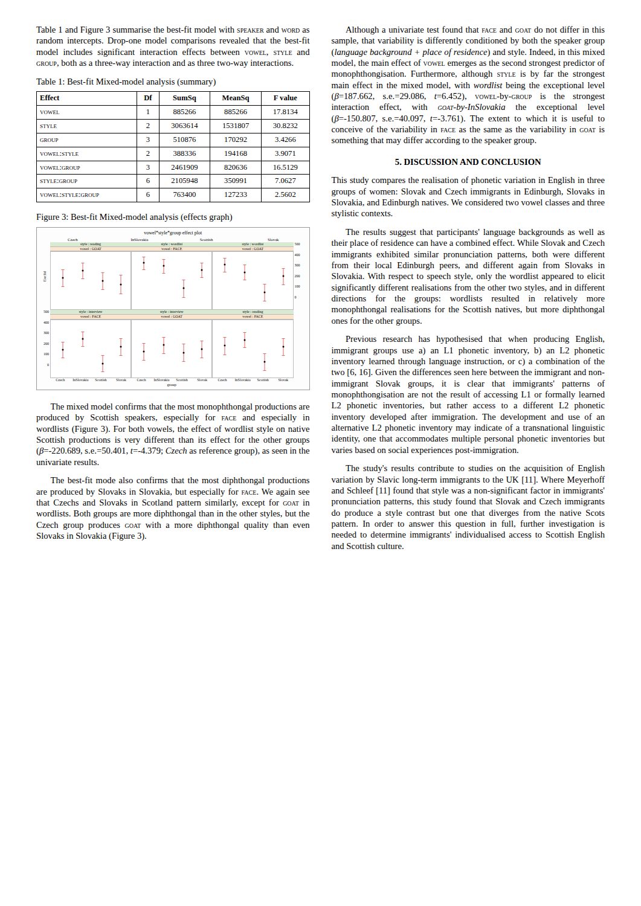Table 1 and Figure 3 summarise the best-fit model with speaker and word as random intercepts. Drop-one model comparisons revealed that the best-fit model includes significant interaction effects between vowel, style and group, both as a three-way interaction and as three two-way interactions.
Table 1: Best-fit Mixed-model analysis (summary)
| Effect | Df | SumSq | MeanSq | F value |
| --- | --- | --- | --- | --- |
| vowel | 1 | 885266 | 885266 | 17.8134 |
| style | 2 | 3063614 | 1531807 | 30.8232 |
| group | 3 | 510876 | 170292 | 3.4266 |
| vowel:style | 2 | 388336 | 194168 | 3.9071 |
| vowel:group | 3 | 2461909 | 820636 | 16.5129 |
| style:group | 6 | 2105948 | 350991 | 7.0627 |
| vowel:style:group | 6 | 763400 | 127233 | 2.5602 |
Figure 3: Best-fit Mixed-model analysis (effects graph)
vowel*style*group effect plot
Czech
InSlovakia
Scottish
Slovak
Euclid
style : reading
vowel : GOAT
style : wordlist
vowel : FACE
style : wordlist
vowel : GOAT
5004003002001000
5004003002001000
style : interview
vowel : FACE
style : interview
vowel : GOAT
style : reading
vowel : FACE
Czech
InSlovakia
Scottish
Slovak
Czech
InSlovakia
Scottish
Slovak
Czech
InSlovakia
Scottish
Slovak
group
The mixed model confirms that the most monophthongal productions are produced by Scottish speakers, especially for face and especially in wordlists (Figure 3). For both vowels, the effect of wordlist style on native Scottish productions is very different than its effect for the other groups (β=-220.689, s.e.=50.401, t=-4.379; Czech as reference group), as seen in the univariate results.
The best-fit mode also confirms that the most diphthongal productions are produced by Slovaks in Slovakia, but especially for face. We again see that Czechs and Slovaks in Scotland pattern similarly, except for goat in wordlists. Both groups are more diphthongal than in the other styles, but the Czech group produces goat with a more diphthongal quality than even Slovaks in Slovakia (Figure 3).
Although a univariate test found that face and goat do not differ in this sample, that variability is differently conditioned by both the speaker group (language background + place of residence) and style. Indeed, in this mixed model, the main effect of vowel emerges as the second strongest predictor of monophthongisation. Furthermore, although style is by far the strongest main effect in the mixed model, with wordlist being the exceptional level (β=187.662, s.e.=29.086, t=6.452), vowel-by-group is the strongest interaction effect, with goat-by-InSlovakia the exceptional level (β=-150.807, s.e.=40.097, t=-3.761). The extent to which it is useful to conceive of the variability in face as the same as the variability in goat is something that may differ according to the speaker group.
5. Discussion and Conclusion
This study compares the realisation of phonetic variation in English in three groups of women: Slovak and Czech immigrants in Edinburgh, Slovaks in Slovakia, and Edinburgh natives. We considered two vowel classes and three stylistic contexts.
The results suggest that participants' language backgrounds as well as their place of residence can have a combined effect. While Slovak and Czech immigrants exhibited similar pronunciation patterns, both were different from their local Edinburgh peers, and different again from Slovaks in Slovakia. With respect to speech style, only the wordlist appeared to elicit significantly different realisations from the other two styles, and in different directions for the groups: wordlists resulted in relatively more monophthongal realisations for the Scottish natives, but more diphthongal ones for the other groups.
Previous research has hypothesised that when producing English, immigrant groups use a) an L1 phonetic inventory, b) an L2 phonetic inventory learned through language instruction, or c) a combination of the two [6, 16]. Given the differences seen here between the immigrant and non-immigrant Slovak groups, it is clear that immigrants' patterns of monophthongisation are not the result of accessing L1 or formally learned L2 phonetic inventories, but rather access to a different L2 phonetic inventory developed after immigration. The development and use of an alternative L2 phonetic inventory may indicate of a transnational linguistic identity, one that accommodates multiple personal phonetic inventories but varies based on social experiences post-immigration.
The study's results contribute to studies on the acquisition of English variation by Slavic long-term immigrants to the UK [11]. Where Meyerhoff and Schleef [11] found that style was a non-significant factor in immigrants' pronunciation patterns, this study found that Slovak and Czech immigrants do produce a style contrast but one that diverges from the native Scots pattern. In order to answer this question in full, further investigation is needed to determine immigrants' individualised access to Scottish English and Scottish culture.